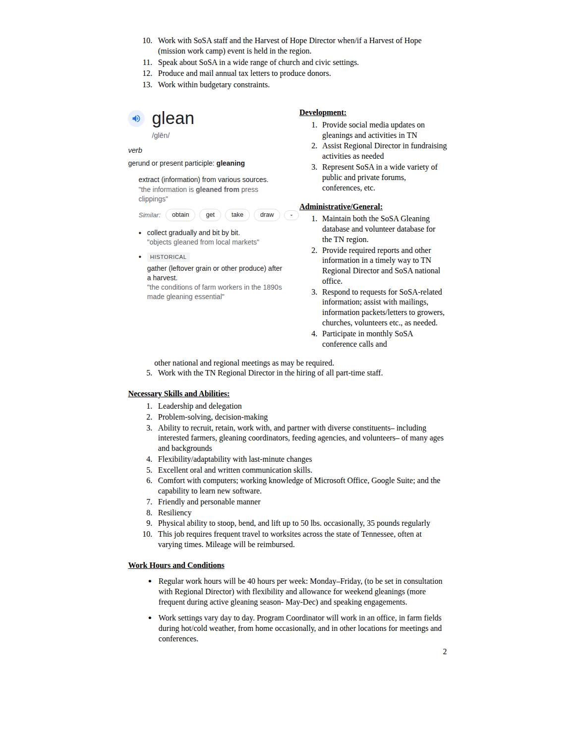Work with SoSA staff and the Harvest of Hope Director when/if a Harvest of Hope (mission work camp) event is held in the region.
Speak about SoSA in a wide range of church and civic settings.
Produce and mail annual tax letters to produce donors.
Work within budgetary constraints.
glean
/glēn/
verb
gerund or present participle: gleaning
extract (information) from various sources.
"the information is gleaned from press clippings"
Similar: obtain get take draw
collect gradually and bit by bit.
"objects gleaned from local markets"
HISTORICAL
gather (leftover grain or other produce) after a harvest.
"the conditions of farm workers in the 1890s made gleaning essential"
Development:
Provide social media updates on gleanings and activities in TN
Assist Regional Director in fundraising activities as needed
Represent SoSA in a wide variety of public and private forums, conferences, etc.
Administrative/General:
Maintain both the SoSA Gleaning database and volunteer database for the TN region.
Provide required reports and other information in a timely way to TN Regional Director and SoSA national office.
Respond to requests for SoSA-related information; assist with mailings, information packets/letters to growers, churches, volunteers etc., as needed.
Participate in monthly SoSA conference calls and
other national and regional meetings as may be required.
Work with the TN Regional Director in the hiring of all part-time staff.
Necessary Skills and Abilities:
Leadership and delegation
Problem-solving, decision-making
Ability to recruit, retain, work with, and partner with diverse constituents– including interested farmers, gleaning coordinators, feeding agencies, and volunteers– of many ages and backgrounds
Flexibility/adaptability with last-minute changes
Excellent oral and written communication skills.
Comfort with computers; working knowledge of Microsoft Office, Google Suite; and the capability to learn new software.
Friendly and personable manner
Resiliency
Physical ability to stoop, bend, and lift up to 50 lbs. occasionally, 35 pounds regularly
This job requires frequent travel to worksites across the state of Tennessee, often at varying times. Mileage will be reimbursed.
Work Hours and Conditions
Regular work hours will be 40 hours per week: Monday–Friday, (to be set in consultation with Regional Director) with flexibility and allowance for weekend gleanings (more frequent during active gleaning season- May-Dec) and speaking engagements.
Work settings vary day to day. Program Coordinator will work in an office, in farm fields during hot/cold weather, from home occasionally, and in other locations for meetings and conferences.
2